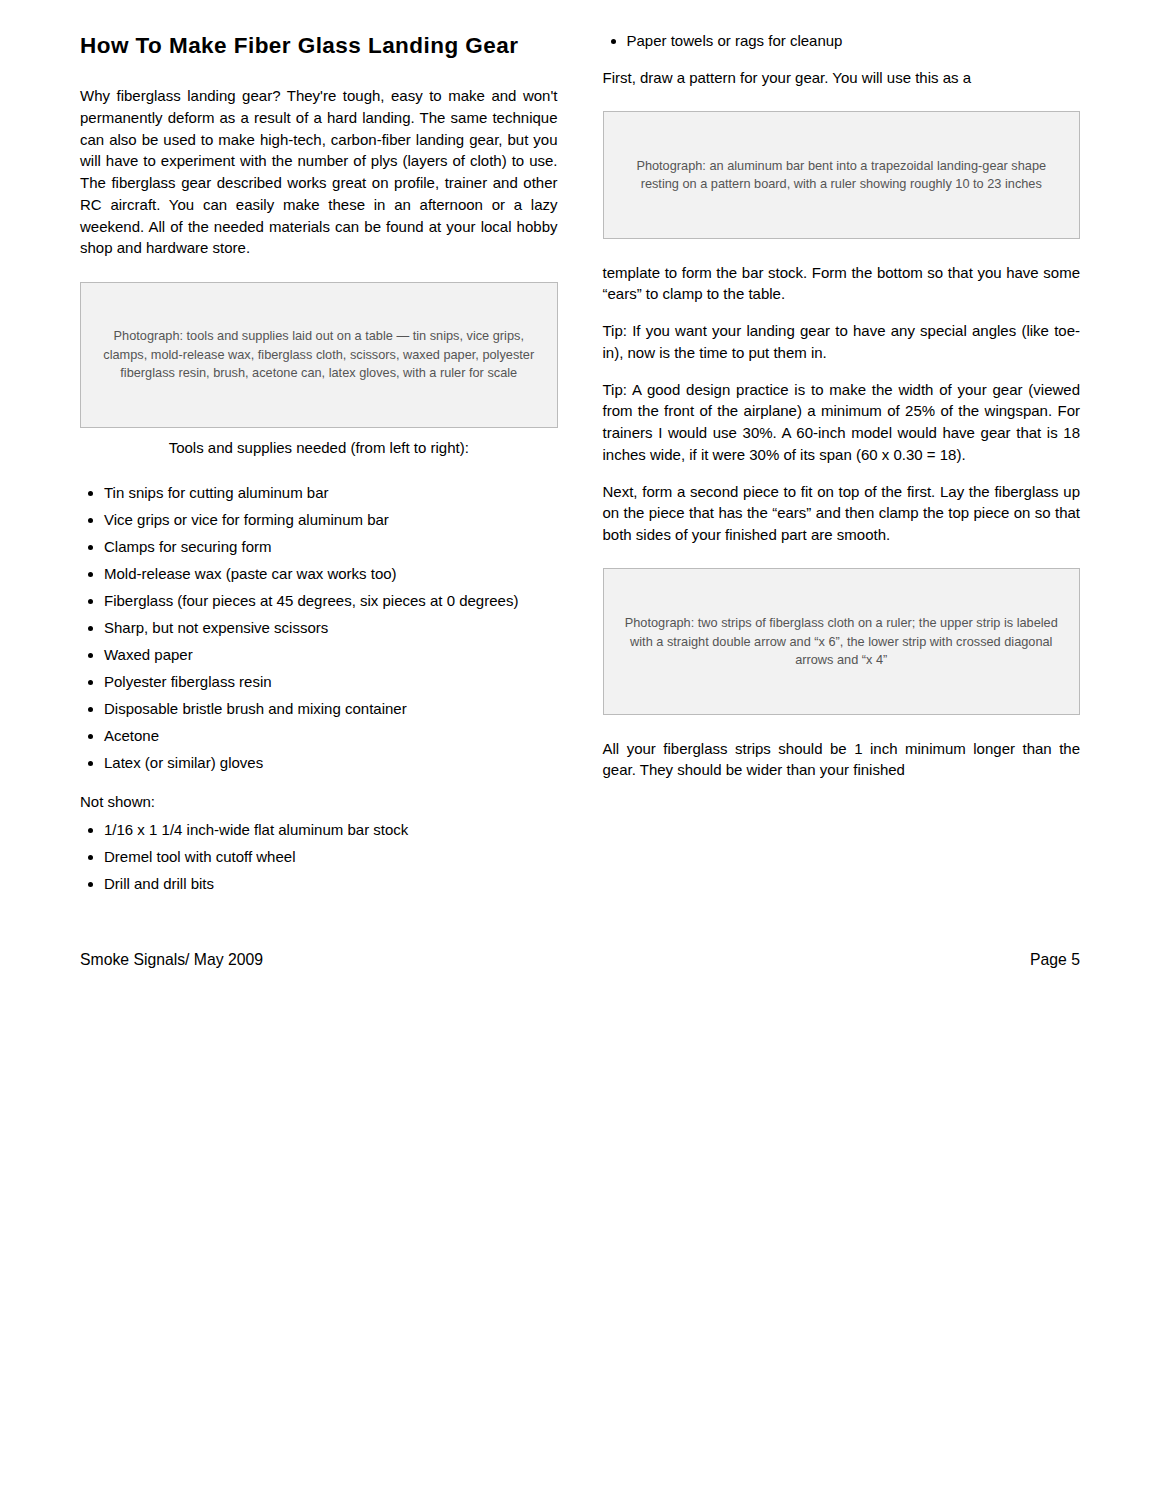How To Make Fiber Glass Landing Gear
Why fiberglass landing gear? They're tough, easy to make and won't permanently deform as a result of a hard landing. The same technique can also be used to make high-tech, carbon-fiber landing gear, but you will have to experiment with the number of plys (layers of cloth) to use. The fiberglass gear described works great on profile, trainer and other RC aircraft. You can easily make these in an afternoon or a lazy weekend. All of the needed materials can be found at your local hobby shop and hardware store.
Photograph: tools and supplies laid out on a table — tin snips, vice grips, clamps, mold-release wax, fiberglass cloth, scissors, waxed paper, polyester fiberglass resin, brush, acetone can, latex gloves, with a ruler for scale
Tools and supplies needed (from left to right):
Tin snips for cutting aluminum bar
Vice grips or vice for forming aluminum bar
Clamps for securing form
Mold-release wax (paste car wax works too)
Fiberglass (four pieces at 45 degrees, six pieces at 0 degrees)
Sharp, but not expensive scissors
Waxed paper
Polyester fiberglass resin
Disposable bristle brush and mixing container
Acetone
Latex (or similar) gloves
Not shown:
1/16 x 1 1/4 inch-wide flat aluminum bar stock
Dremel tool with cutoff wheel
Drill and drill bits
Paper towels or rags for cleanup
First, draw a pattern for your gear. You will use this as a
Photograph: an aluminum bar bent into a trapezoidal landing-gear shape resting on a pattern board, with a ruler showing roughly 10 to 23 inches
template to form the bar stock. Form the bottom so that you have some “ears” to clamp to the table.
Tip: If you want your landing gear to have any special angles (like toe-in), now is the time to put them in.
Tip: A good design practice is to make the width of your gear (viewed from the front of the airplane) a minimum of 25% of the wingspan. For trainers I would use 30%. A 60-inch model would have gear that is 18 inches wide, if it were 30% of its span (60 x 0.30 = 18).
Next, form a second piece to fit on top of the first. Lay the fiberglass up on the piece that has the “ears” and then clamp the top piece on so that both sides of your finished part are smooth.
Photograph: two strips of fiberglass cloth on a ruler; the upper strip is labeled with a straight double arrow and “x 6”, the lower strip with crossed diagonal arrows and “x 4”
All your fiberglass strips should be 1 inch minimum longer than the gear. They should be wider than your finished
Smoke Signals/ May 2009 Page 5